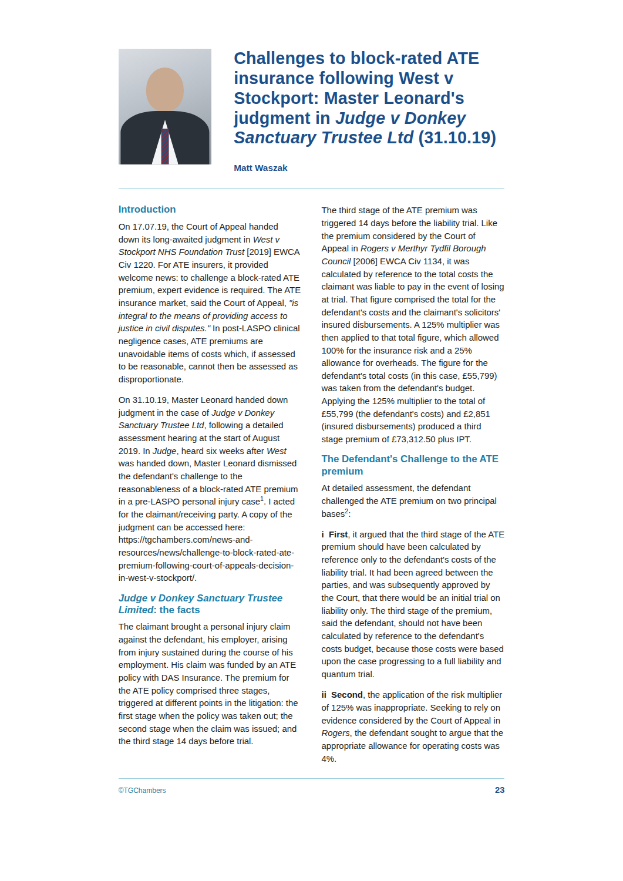Challenges to block-rated ATE insurance following West v Stockport: Master Leonard's judgment in Judge v Donkey Sanctuary Trustee Ltd (31.10.19)
Matt Waszak
Introduction
On 17.07.19, the Court of Appeal handed down its long-awaited judgment in West v Stockport NHS Foundation Trust [2019] EWCA Civ 1220. For ATE insurers, it provided welcome news: to challenge a block-rated ATE premium, expert evidence is required. The ATE insurance market, said the Court of Appeal, "is integral to the means of providing access to justice in civil disputes." In post-LASPO clinical negligence cases, ATE premiums are unavoidable items of costs which, if assessed to be reasonable, cannot then be assessed as disproportionate.
On 31.10.19, Master Leonard handed down judgment in the case of Judge v Donkey Sanctuary Trustee Ltd, following a detailed assessment hearing at the start of August 2019. In Judge, heard six weeks after West was handed down, Master Leonard dismissed the defendant's challenge to the reasonableness of a block-rated ATE premium in a pre-LASPO personal injury case1. I acted for the claimant/receiving party. A copy of the judgment can be accessed here: https://tgchambers.com/news-and-resources/news/challenge-to-block-rated-ate-premium-following-court-of-appeals-decision-in-west-v-stockport/.
Judge v Donkey Sanctuary Trustee Limited: the facts
The claimant brought a personal injury claim against the defendant, his employer, arising from injury sustained during the course of his employment. His claim was funded by an ATE policy with DAS Insurance. The premium for the ATE policy comprised three stages, triggered at different points in the litigation: the first stage when the policy was taken out; the second stage when the claim was issued; and the third stage 14 days before trial.
The third stage of the ATE premium was triggered 14 days before the liability trial. Like the premium considered by the Court of Appeal in Rogers v Merthyr Tydfil Borough Council [2006] EWCA Civ 1134, it was calculated by reference to the total costs the claimant was liable to pay in the event of losing at trial. That figure comprised the total for the defendant's costs and the claimant's solicitors' insured disbursements. A 125% multiplier was then applied to that total figure, which allowed 100% for the insurance risk and a 25% allowance for overheads. The figure for the defendant's total costs (in this case, £55,799) was taken from the defendant's budget. Applying the 125% multiplier to the total of £55,799 (the defendant's costs) and £2,851 (insured disbursements) produced a third stage premium of £73,312.50 plus IPT.
The Defendant's Challenge to the ATE premium
At detailed assessment, the defendant challenged the ATE premium on two principal bases2:
i First, it argued that the third stage of the ATE premium should have been calculated by reference only to the defendant's costs of the liability trial. It had been agreed between the parties, and was subsequently approved by the Court, that there would be an initial trial on liability only. The third stage of the premium, said the defendant, should not have been calculated by reference to the defendant's costs budget, because those costs were based upon the case progressing to a full liability and quantum trial.
ii Second, the application of the risk multiplier of 125% was inappropriate. Seeking to rely on evidence considered by the Court of Appeal in Rogers, the defendant sought to argue that the appropriate allowance for operating costs was 4%.
©TGChambers 23